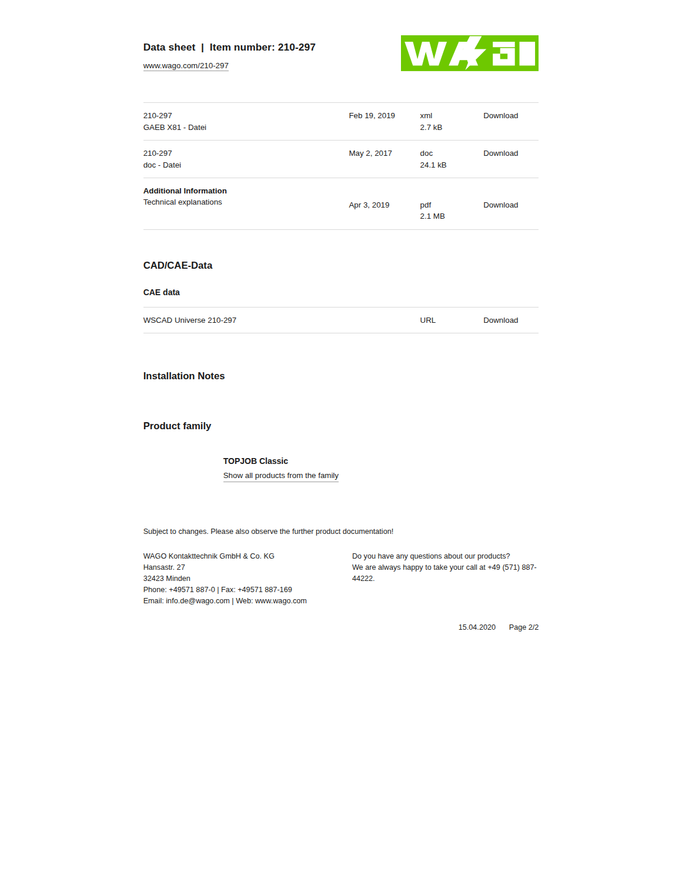Data sheet | Item number: 210-297
www.wago.com/210-297
WAGO
| 210-297 GAEB X81 - Datei | Feb 19, 2019 | xml 2.7 kB | Download |
| 210-297 doc - Datei | May 2, 2017 | doc 24.1 kB | Download |
| Additional Information Technical explanations | Apr 3, 2019 | pdf 2.1 MB | Download |
CAD/CAE-Data
CAE data
| WSCAD Universe 210-297 | URL | Download |
Installation Notes
Product family
TOPJOB Classic
Show all products from the family
Subject to changes. Please also observe the further product documentation!
WAGO Kontakttechnik GmbH & Co. KG
Hansastr. 27
32423 Minden
Phone: +49571 887-0 | Fax: +49571 887-169
Email: info.de@wago.com | Web: www.wago.com
Do you have any questions about our products?
We are always happy to take your call at +49 (571) 887-44222.
15.04.2020 Page 2/2